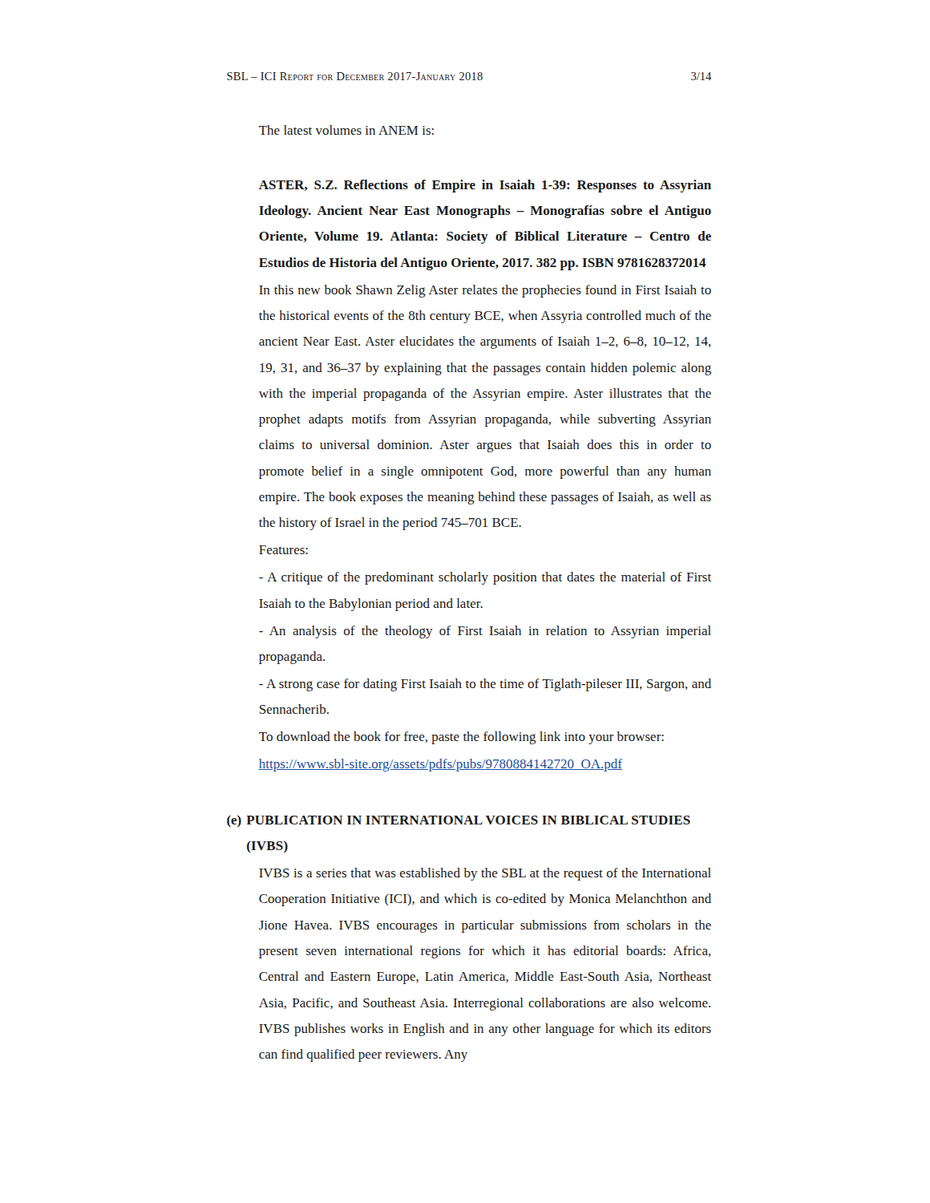SBL – ICI Report for December 2017-January 2018 3/14
The latest volumes in ANEM is:
ASTER, S.Z. Reflections of Empire in Isaiah 1-39: Responses to Assyrian Ideology. Ancient Near East Monographs – Monografías sobre el Antiguo Oriente, Volume 19. Atlanta: Society of Biblical Literature – Centro de Estudios de Historia del Antiguo Oriente, 2017. 382 pp. ISBN 9781628372014
In this new book Shawn Zelig Aster relates the prophecies found in First Isaiah to the historical events of the 8th century BCE, when Assyria controlled much of the ancient Near East. Aster elucidates the arguments of Isaiah 1–2, 6–8, 10–12, 14, 19, 31, and 36–37 by explaining that the passages contain hidden polemic along with the imperial propaganda of the Assyrian empire. Aster illustrates that the prophet adapts motifs from Assyrian propaganda, while subverting Assyrian claims to universal dominion. Aster argues that Isaiah does this in order to promote belief in a single omnipotent God, more powerful than any human empire. The book exposes the meaning behind these passages of Isaiah, as well as the history of Israel in the period 745–701 BCE.
Features:
- A critique of the predominant scholarly position that dates the material of First Isaiah to the Babylonian period and later.
- An analysis of the theology of First Isaiah in relation to Assyrian imperial propaganda.
- A strong case for dating First Isaiah to the time of Tiglath-pileser III, Sargon, and Sennacherib.
To download the book for free, paste the following link into your browser:
https://www.sbl-site.org/assets/pdfs/pubs/9780884142720_OA.pdf
(e) PUBLICATION IN INTERNATIONAL VOICES IN BIBLICAL STUDIES (IVBS)
IVBS is a series that was established by the SBL at the request of the International Cooperation Initiative (ICI), and which is co-edited by Monica Melanchthon and Jione Havea. IVBS encourages in particular submissions from scholars in the present seven international regions for which it has editorial boards: Africa, Central and Eastern Europe, Latin America, Middle East-South Asia, Northeast Asia, Pacific, and Southeast Asia. Interregional collaborations are also welcome. IVBS publishes works in English and in any other language for which its editors can find qualified peer reviewers. Any